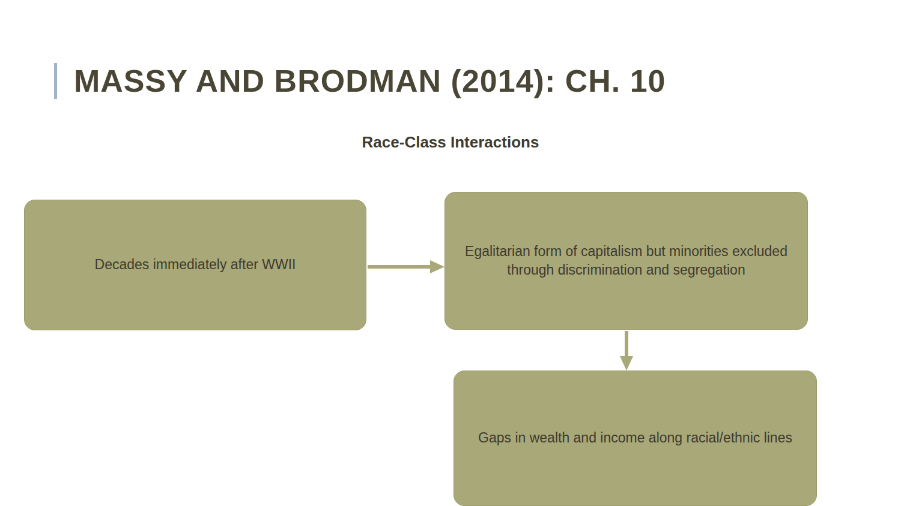Massy and Brodman (2014): Ch. 10
Race-Class Interactions
Decades immediately after WWII
Egalitarian form of capitalism but minorities excluded through discrimination and segregation
Gaps in wealth and income along racial/ethnic lines